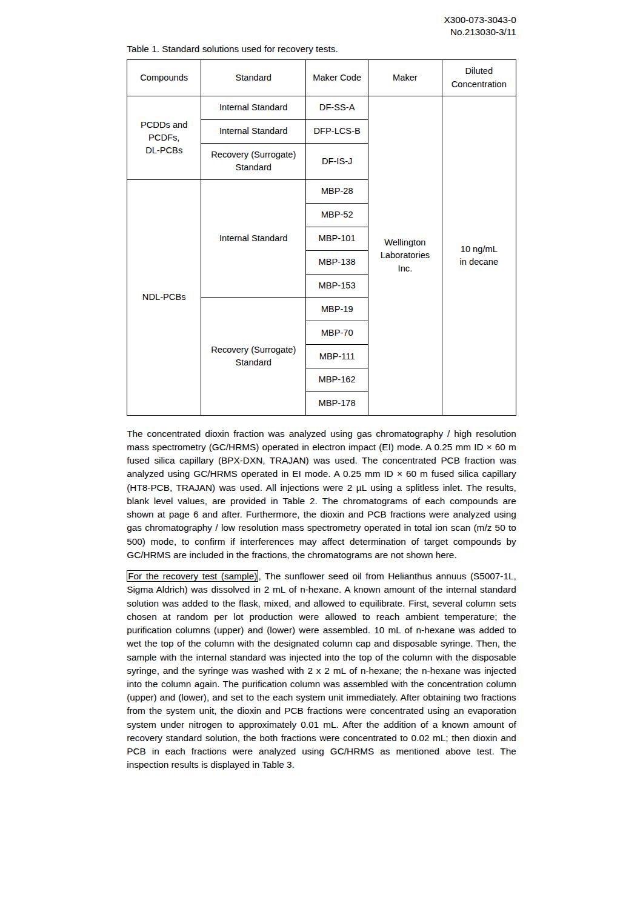X300-073-3043-0
No.213030-3/11
Table 1. Standard solutions used for recovery tests.
| Compounds | Standard | Maker Code | Maker | Diluted Concentration |
| --- | --- | --- | --- | --- |
| PCDDs and PCDFs, DL-PCBs | Internal Standard | DF-SS-A | Wellington Laboratories Inc. | 10 ng/mL in decane |
| Internal Standard | DFP-LCS-B |
| Recovery (Surrogate) Standard | DF-IS-J |
| NDL-PCBs | Internal Standard | MBP-28 |
| MBP-52 |
| MBP-101 |
| MBP-138 |
| MBP-153 |
| Recovery (Surrogate) Standard | MBP-19 |
| MBP-70 |
| MBP-111 |
| MBP-162 |
| MBP-178 |
The concentrated dioxin fraction was analyzed using gas chromatography / high resolution mass spectrometry (GC/HRMS) operated in electron impact (EI) mode. A 0.25 mm ID × 60 m fused silica capillary (BPX-DXN, TRAJAN) was used. The concentrated PCB fraction was analyzed using GC/HRMS operated in EI mode. A 0.25 mm ID × 60 m fused silica capillary (HT8-PCB, TRAJAN) was used. All injections were 2 µL using a splitless inlet. The results, blank level values, are provided in Table 2. The chromatograms of each compounds are shown at page 6 and after. Furthermore, the dioxin and PCB fractions were analyzed using gas chromatography / low resolution mass spectrometry operated in total ion scan (m/z 50 to 500) mode, to confirm if interferences may affect determination of target compounds by GC/HRMS are included in the fractions, the chromatograms are not shown here.
For the recovery test (sample), The sunflower seed oil from Helianthus annuus (S5007-1L, Sigma Aldrich) was dissolved in 2 mL of n-hexane. A known amount of the internal standard solution was added to the flask, mixed, and allowed to equilibrate. First, several column sets chosen at random per lot production were allowed to reach ambient temperature; the purification columns (upper) and (lower) were assembled. 10 mL of n-hexane was added to wet the top of the column with the designated column cap and disposable syringe. Then, the sample with the internal standard was injected into the top of the column with the disposable syringe, and the syringe was washed with 2 x 2 mL of n-hexane; the n-hexane was injected into the column again. The purification column was assembled with the concentration column (upper) and (lower), and set to the each system unit immediately. After obtaining two fractions from the system unit, the dioxin and PCB fractions were concentrated using an evaporation system under nitrogen to approximately 0.01 mL. After the addition of a known amount of recovery standard solution, the both fractions were concentrated to 0.02 mL; then dioxin and PCB in each fractions were analyzed using GC/HRMS as mentioned above test. The inspection results is displayed in Table 3.